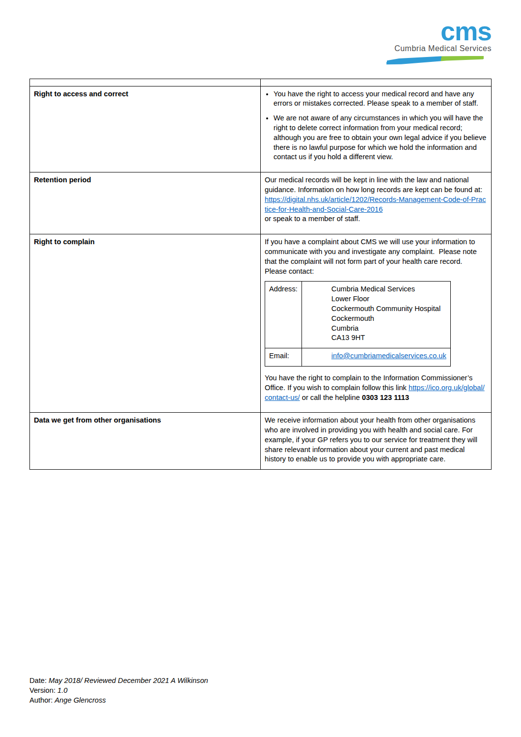cms
Cumbria Medical Services
| Right to access and correct | You have the right to access your medical record and have any errors or mistakes corrected. Please speak to a member of staff. We are not aware of any circumstances in which you will have the right to delete correct information from your medical record; although you are free to obtain your own legal advice if you believe there is no lawful purpose for which we hold the information and contact us if you hold a different view. |
| Retention period | Our medical records will be kept in line with the law and national guidance. Information on how long records are kept can be found at: https://digital.nhs.uk/article/1202/Records-Management-Code-of-Practice-for-Health-and-Social-Care-2016 or speak to a member of staff. |
| Right to complain | If you have a complaint about CMS we will use your information to communicate with you and investigate any complaint. Please note that the complaint will not form part of your health care record. Please contact: / Address: / Cumbria Medical Services Lower Floor Cockermouth Community Hospital Cockermouth Cumbria CA13 9HT / / Email: / info@cumbriamedicalservices.co.uk / You have the right to complain to the Information Commissioner’s Office. If you wish to complain follow this link https://ico.org.uk/global/contact-us/ or call the helpline 0303 123 1113 |
| Data we get from other organisations | We receive information about your health from other organisations who are involved in providing you with health and social care. For example, if your GP refers you to our service for treatment they will share relevant information about your current and past medical history to enable us to provide you with appropriate care. |
Date: May 2018/ Reviewed December 2021 A Wilkinson
Version: 1.0
Author: Ange Glencross